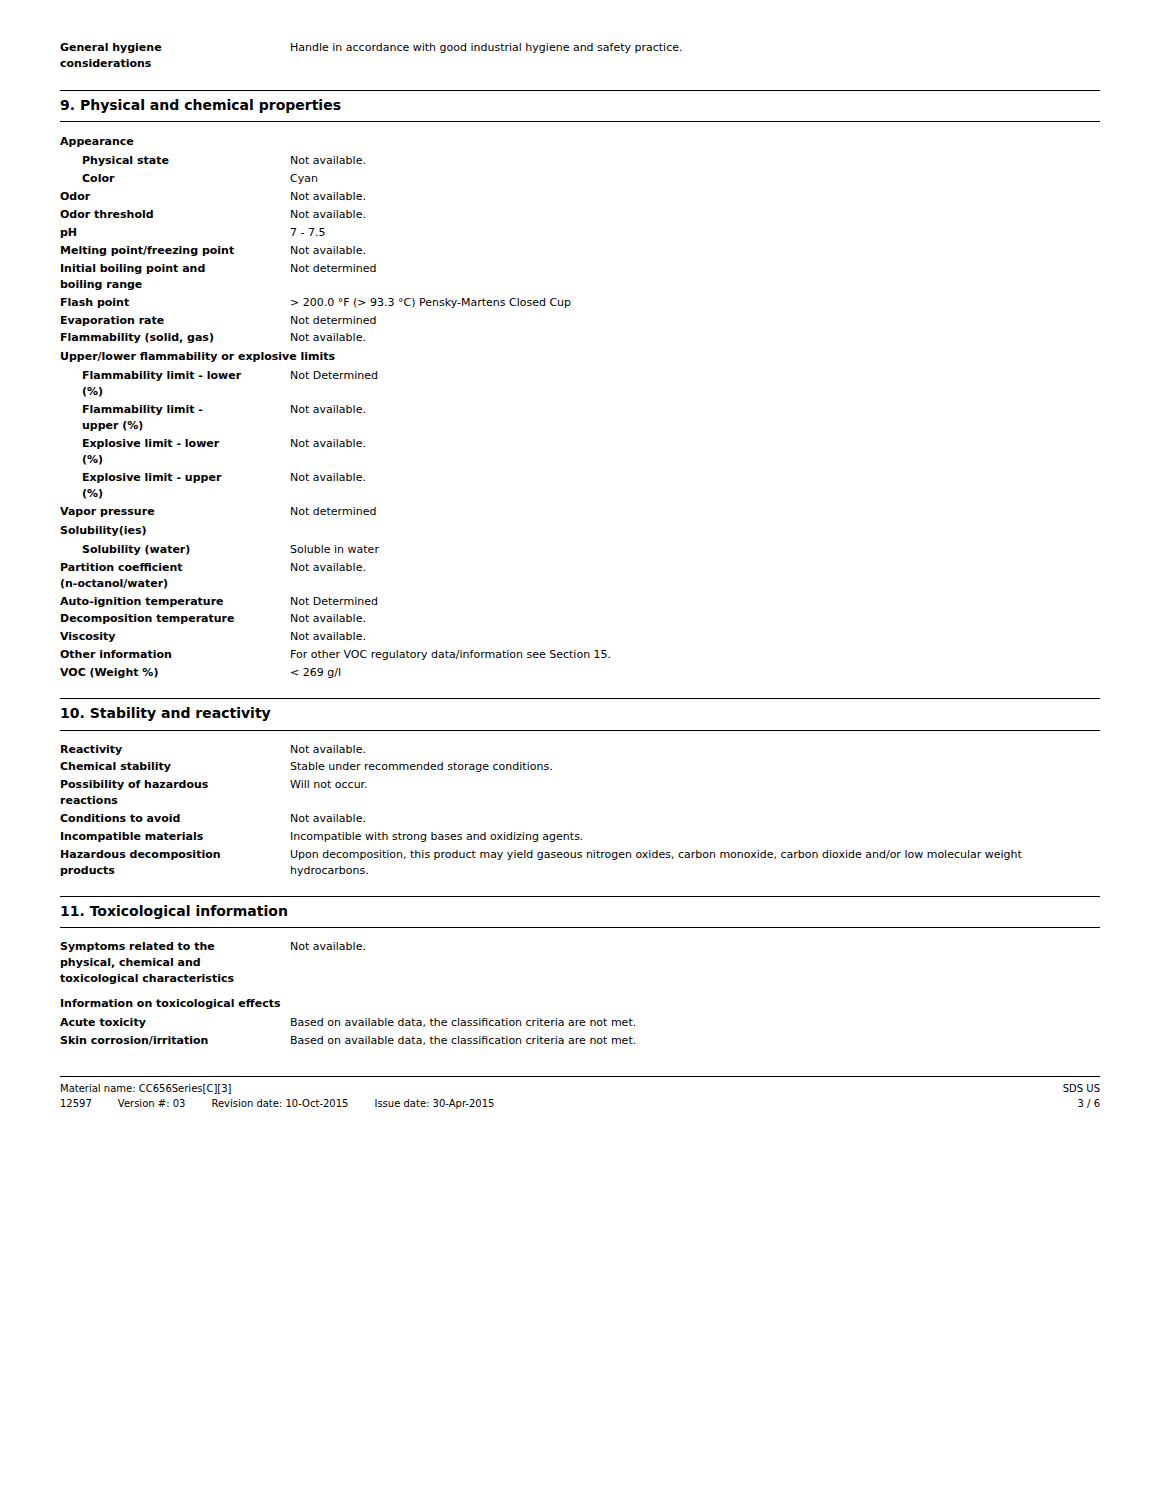General hygiene
considerations
Handle in accordance with good industrial hygiene and safety practice.
9. Physical and chemical properties
Appearance
Physical state
Not available.
Color
Cyan
Odor
Not available.
Odor threshold
Not available.
pH
7 - 7.5
Melting point/freezing point
Not available.
Initial boiling point and
boiling range
Not determined
Flash point
> 200.0 °F (> 93.3 °C) Pensky-Martens Closed Cup
Evaporation rate
Not determined
Flammability (solid, gas)
Not available.
Upper/lower flammability or explosive limits
Flammability limit - lower
(%)
Not Determined
Flammability limit -
upper (%)
Not available.
Explosive limit - lower
(%)
Not available.
Explosive limit - upper
(%)
Not available.
Vapor pressure
Not determined
Solubility(ies)
Solubility (water)
Soluble in water
Partition coefficient
(n-octanol/water)
Not available.
Auto-ignition temperature
Not Determined
Decomposition temperature
Not available.
Viscosity
Not available.
Other information
For other VOC regulatory data/information see Section 15.
VOC (Weight %)
< 269 g/l
10. Stability and reactivity
Reactivity
Not available.
Chemical stability
Stable under recommended storage conditions.
Possibility of hazardous
reactions
Will not occur.
Conditions to avoid
Not available.
Incompatible materials
Incompatible with strong bases and oxidizing agents.
Hazardous decomposition
products
Upon decomposition, this product may yield gaseous nitrogen oxides, carbon monoxide, carbon dioxide and/or low molecular weight hydrocarbons.
11. Toxicological information
Symptoms related to the
physical, chemical and
toxicological characteristics
Not available.
Information on toxicological effects
Acute toxicity
Based on available data, the classification criteria are not met.
Skin corrosion/irritation
Based on available data, the classification criteria are not met.
Material name: CC656Series[C][3]
12597 Version #: 03 Revision date: 10-Oct-2015 Issue date: 30-Apr-2015
SDS US
3 / 6